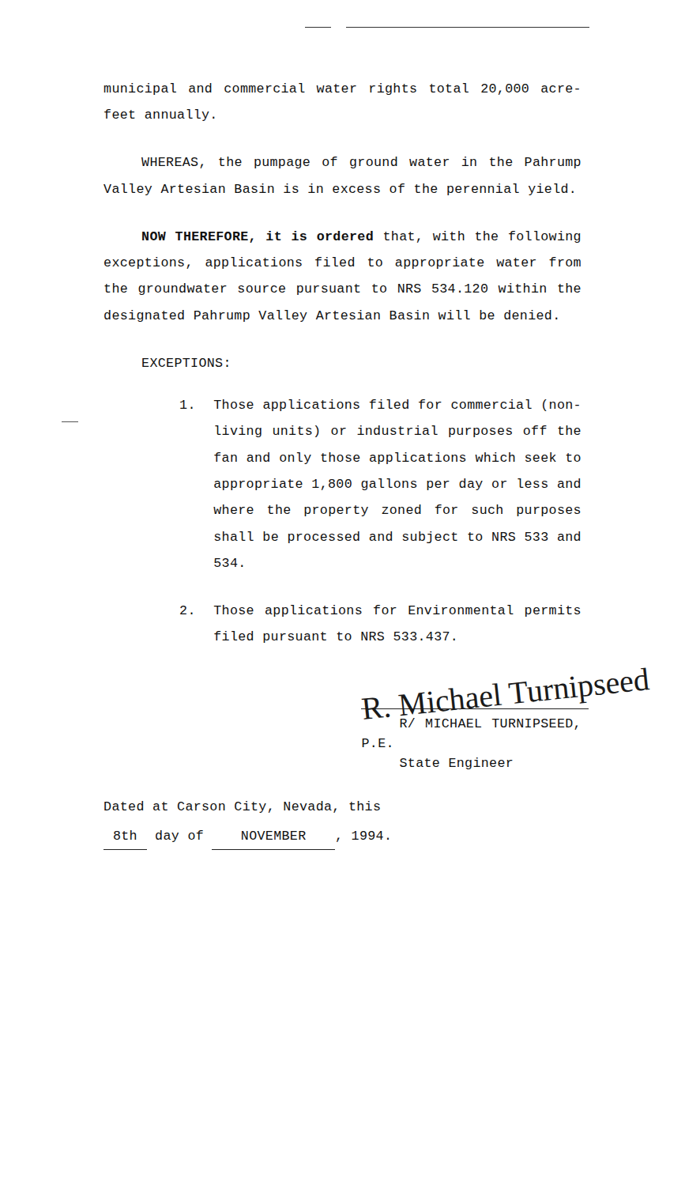municipal and commercial water rights total 20,000 acre-feet annually.
WHEREAS, the pumpage of ground water in the Pahrump Valley Artesian Basin is in excess of the perennial yield.
NOW THEREFORE, it is ordered that, with the following exceptions, applications filed to appropriate water from the groundwater source pursuant to NRS 534.120 within the designated Pahrump Valley Artesian Basin will be denied.
EXCEPTIONS:
1. Those applications filed for commercial (non-living units) or industrial purposes off the fan and only those applications which seek to appropriate 1,800 gallons per day or less and where the property zoned for such purposes shall be processed and subject to NRS 533 and 534.
2. Those applications for Environmental permits filed pursuant to NRS 533.437.
R. Michael Turnipseed
R/ MICHAEL TURNIPSEED, P.E.
State Engineer
Dated at Carson City, Nevada, this
8th day of NOVEMBER, 1994.